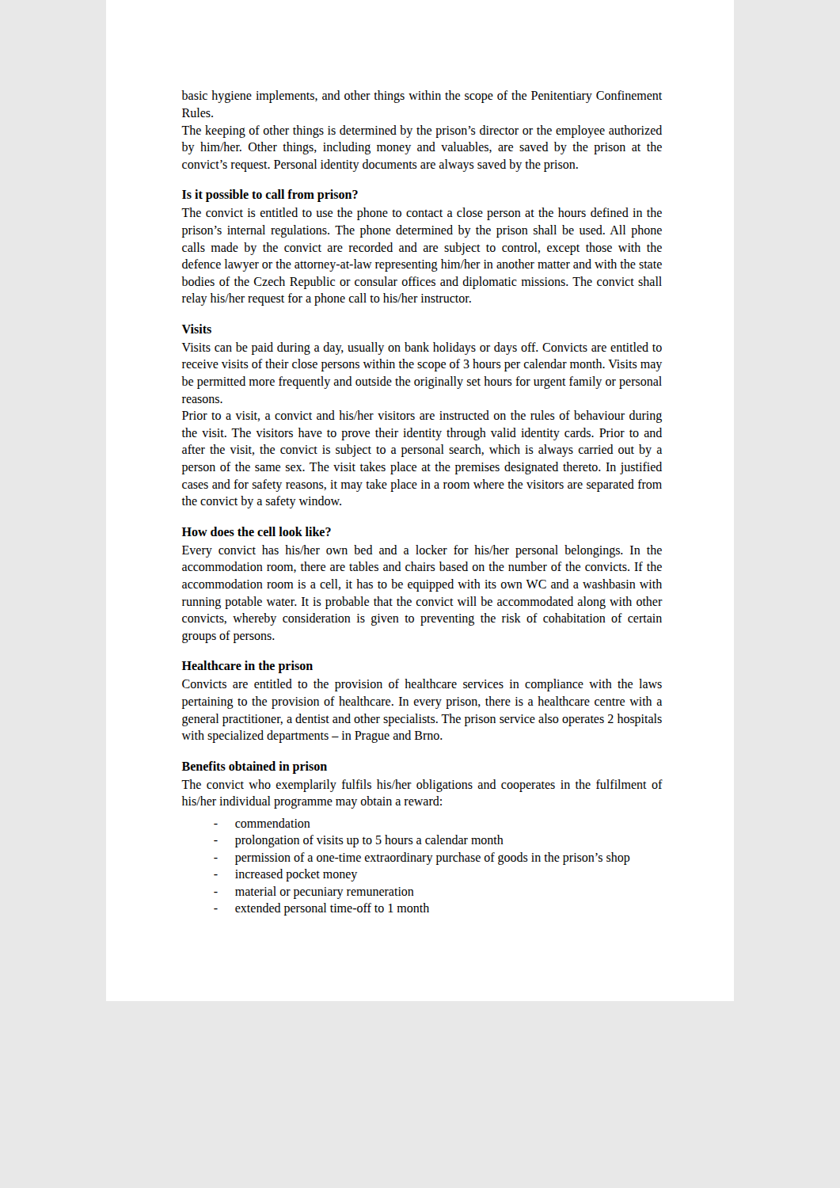basic hygiene implements, and other things within the scope of the Penitentiary Confinement Rules.
The keeping of other things is determined by the prison’s director or the employee authorized by him/her. Other things, including money and valuables, are saved by the prison at the convict’s request. Personal identity documents are always saved by the prison.
Is it possible to call from prison?
The convict is entitled to use the phone to contact a close person at the hours defined in the prison’s internal regulations. The phone determined by the prison shall be used. All phone calls made by the convict are recorded and are subject to control, except those with the defence lawyer or the attorney-at-law representing him/her in another matter and with the state bodies of the Czech Republic or consular offices and diplomatic missions. The convict shall relay his/her request for a phone call to his/her instructor.
Visits
Visits can be paid during a day, usually on bank holidays or days off. Convicts are entitled to receive visits of their close persons within the scope of 3 hours per calendar month. Visits may be permitted more frequently and outside the originally set hours for urgent family or personal reasons.
Prior to a visit, a convict and his/her visitors are instructed on the rules of behaviour during the visit. The visitors have to prove their identity through valid identity cards. Prior to and after the visit, the convict is subject to a personal search, which is always carried out by a person of the same sex. The visit takes place at the premises designated thereto. In justified cases and for safety reasons, it may take place in a room where the visitors are separated from the convict by a safety window.
How does the cell look like?
Every convict has his/her own bed and a locker for his/her personal belongings. In the accommodation room, there are tables and chairs based on the number of the convicts. If the accommodation room is a cell, it has to be equipped with its own WC and a washbasin with running potable water. It is probable that the convict will be accommodated along with other convicts, whereby consideration is given to preventing the risk of cohabitation of certain groups of persons.
Healthcare in the prison
Convicts are entitled to the provision of healthcare services in compliance with the laws pertaining to the provision of healthcare. In every prison, there is a healthcare centre with a general practitioner, a dentist and other specialists. The prison service also operates 2 hospitals with specialized departments – in Prague and Brno.
Benefits obtained in prison
The convict who exemplarily fulfils his/her obligations and cooperates in the fulfilment of his/her individual programme may obtain a reward:
commendation
prolongation of visits up to 5 hours a calendar month
permission of a one-time extraordinary purchase of goods in the prison’s shop
increased pocket money
material or pecuniary remuneration
extended personal time-off to 1 month